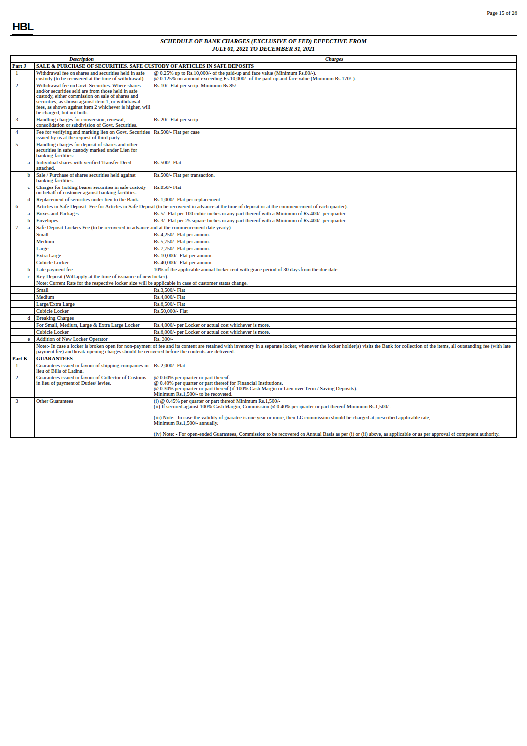Page 15 of 26
HBL
SCHEDULE OF BANK CHARGES (EXCLUSIVE OF FED) EFFECTIVE FROM
JULY 01, 2021 TO DECEMBER 31, 2021
| Description | Charges |
| --- | --- |
| Part J | SALE & PURCHASE OF SECURITIES, SAFE CUSTODY OF ARTICLES IN SAFE DEPOSITS |
| 1 | | Withdrawal fee on shares and securities held in safe custody (to be recovered at the time of withdrawal) | @ 0.25% up to Rs.10,000/- of the paid-up and face value (Minimum Rs.80/-). @ 0.125% on amount exceeding Rs.10,000/- of the paid-up and face value (Minimum Rs.170/-). |
| 2 | | Withdrawal fee on Govt. Securities. Where shares and/or securities sold are from those held in safe custody, either commission on sale of shares and securities, as shown against item 1, or withdrawal fees, as shown against item 2 whichever is higher, will be charged, but not both. | Rs.10/- Flat per scrip. Minimum Rs.85/- |
| 3 | | Handling charges for conversion, renewal, consolidation or subdivision of Govt. Securities. | Rs.20/- Flat per scrip |
| 4 | | Fee for verifying and marking lien on Govt. Securities issued by us at the request of third party. | Rs.500/- Flat per case |
| 5 | | Handling charges for deposit of shares and other securities in safe custody marked under Lien for banking facilities:- | |
| | a | Individual shares with verified Transfer Deed attached. | Rs.500/- Flat |
| | b | Sale / Purchase of shares securities held against banking facilities. | Rs.500/- Flat per transaction. |
| | c | Charges for holding bearer securities in safe custody on behalf of customer against banking facilities. | Rs.850/- Flat |
| | d | Replacement of securities under lien to the Bank. | Rs.1,000/- Flat per replacement |
| 6 | | Articles in Safe Deposit- Fee for Articles in Safe Deposit (to be recovered in advance at the time of deposit or at the commencement of each quarter). |
| | a | Boxes and Packages | Rs.5/- Flat per 100 cubic inches or any part thereof with a Minimum of Rs.400/- per quarter. |
| | b | Envelopes | Rs.3/- Flat per 25 square Inches or any part thereof with a Minimum of Rs.400/- per quarter. |
| 7 | a | Safe Deposit Lockers Fee (to be recovered in advance and at the commencement date yearly) |
| | | Small | Rs.4,250/- Flat per annum. |
| | | Medium | Rs.5,750/- Flat per annum. |
| | | Large | Rs.7,750/- Flat per annum. |
| | | Extra Large | Rs.10,000/- Flat per annum. |
| | | Cubicle Locker | Rs.40,000/- Flat per annum. |
| | b | Late payment fee | 10% of the applicable annual locker rent with grace period of 30 days from the due date. |
| | c | Key Deposit (Will apply at the time of issuance of new locker). |
| | | Note: Current Rate for the respective locker size will be applicable in case of customer status change. |
| | | Small | Rs.3,500/- Flat |
| | | Medium | Rs.4,000/- Flat |
| | | Large/Extra Large | Rs.6,500/- Flat |
| | | Cubicle Locker | Rs.50,000/- Flat |
| | d | Breaking Charges | |
| | | For Small, Medium, Large & Extra Large Locker | Rs.4,000/- per Locker or actual cost whichever is more. |
| | | Cubicle Locker | Rs.6,000/- per Locker or actual cost whichever is more. |
| | e | Addition of New Locker Operator | Rs. 300/- |
| | | Note:- In case a locker is broken open for non-payment of fee and its content are retained with inventory in a separate locker, whenever the locker holder(s) visits the Bank for collection of the items, all outstanding fee (with late payment fee) and break-opening charges should be recovered before the contents are delivered. |
| Part K | GUARANTEES |
| 1 | | Guarantees issued in favour of shipping companies in lieu of Bills of Lading. | Rs.2,000/- Flat |
| 2 | | Guarantees issued in favour of Collector of Customs in lieu of payment of Duties/ levies. | @ 0.60% per quarter or part thereof. @ 0.40% per quarter or part thereof for Financial Institutions. @ 0.30% per quarter or part thereof (if 100% Cash Margin or Lien over Term / Saving Deposits). Minimum Rs.1,500/- to be recovered. |
| 3 | | Other Guarantees | (i) @ 0.45% per quarter or part thereof Minimum Rs.1,500/- (ii) If secured against 100% Cash Margin, Commission @ 0.40% per quarter or part thereof Minimum Rs.1,500/-. (iii) Note:- In case the validity of guaratee is one year or more, then LG commission should be charged at prescribed applicable rate, Minimum Rs.1,500/- annually. (iv) Note: - For open-ended Guarantees, Commission to be recovered on Annual Basis as per (i) or (ii) above, as applicable or as per approval of competent authority. |